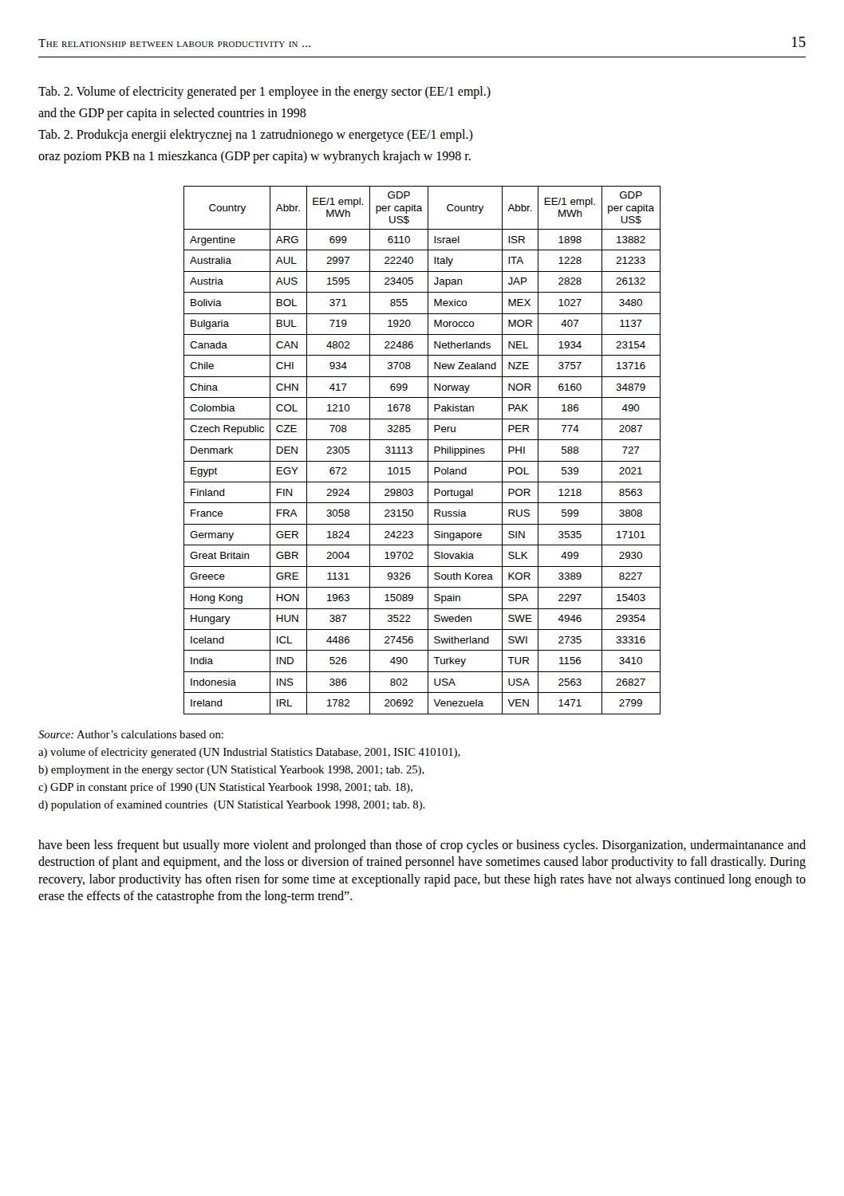The relationship between labour productivity in ... 15
Tab. 2. Volume of electricity generated per 1 employee in the energy sector (EE/1 empl.)
and the GDP per capita in selected countries in 1998
Tab. 2. Produkcja energii elektrycznej na 1 zatrudnionego w energetyce (EE/1 empl.)
oraz poziom PKB na 1 mieszkanca (GDP per capita) w wybranych krajach w 1998 r.
| Country | Abbr. | EE/1 empl. MWh | GDP per capita US$ | Country | Abbr. | EE/1 empl. MWh | GDP per capita US$ |
| --- | --- | --- | --- | --- | --- | --- | --- |
| Argentine | ARG | 699 | 6110 | Israel | ISR | 1898 | 13882 |
| Australia | AUL | 2997 | 22240 | Italy | ITA | 1228 | 21233 |
| Austria | AUS | 1595 | 23405 | Japan | JAP | 2828 | 26132 |
| Bolivia | BOL | 371 | 855 | Mexico | MEX | 1027 | 3480 |
| Bulgaria | BUL | 719 | 1920 | Morocco | MOR | 407 | 1137 |
| Canada | CAN | 4802 | 22486 | Netherlands | NEL | 1934 | 23154 |
| Chile | CHI | 934 | 3708 | New Zealand | NZE | 3757 | 13716 |
| China | CHN | 417 | 699 | Norway | NOR | 6160 | 34879 |
| Colombia | COL | 1210 | 1678 | Pakistan | PAK | 186 | 490 |
| Czech Republic | CZE | 708 | 3285 | Peru | PER | 774 | 2087 |
| Denmark | DEN | 2305 | 31113 | Philippines | PHI | 588 | 727 |
| Egypt | EGY | 672 | 1015 | Poland | POL | 539 | 2021 |
| Finland | FIN | 2924 | 29803 | Portugal | POR | 1218 | 8563 |
| France | FRA | 3058 | 23150 | Russia | RUS | 599 | 3808 |
| Germany | GER | 1824 | 24223 | Singapore | SIN | 3535 | 17101 |
| Great Britain | GBR | 2004 | 19702 | Slovakia | SLK | 499 | 2930 |
| Greece | GRE | 1131 | 9326 | South Korea | KOR | 3389 | 8227 |
| Hong Kong | HON | 1963 | 15089 | Spain | SPA | 2297 | 15403 |
| Hungary | HUN | 387 | 3522 | Sweden | SWE | 4946 | 29354 |
| Iceland | ICL | 4486 | 27456 | Switherland | SWI | 2735 | 33316 |
| India | IND | 526 | 490 | Turkey | TUR | 1156 | 3410 |
| Indonesia | INS | 386 | 802 | USA | USA | 2563 | 26827 |
| Ireland | IRL | 1782 | 20692 | Venezuela | VEN | 1471 | 2799 |
Source: Author’s calculations based on:
a) volume of electricity generated (UN Industrial Statistics Database, 2001, ISIC 410101),
b) employment in the energy sector (UN Statistical Yearbook 1998, 2001; tab. 25),
c) GDP in constant price of 1990 (UN Statistical Yearbook 1998, 2001; tab. 18),
d) population of examined countries (UN Statistical Yearbook 1998, 2001; tab. 8).
have been less frequent but usually more violent and prolonged than those of crop cycles or business cycles. Disorganization, undermaintanance and destruction of plant and equipment, and the loss or diversion of trained personnel have sometimes caused labor productivity to fall drastically. During recovery, labor productivity has often risen for some time at exceptionally rapid pace, but these high rates have not always continued long enough to erase the effects of the catastrophe from the long-term trend”.